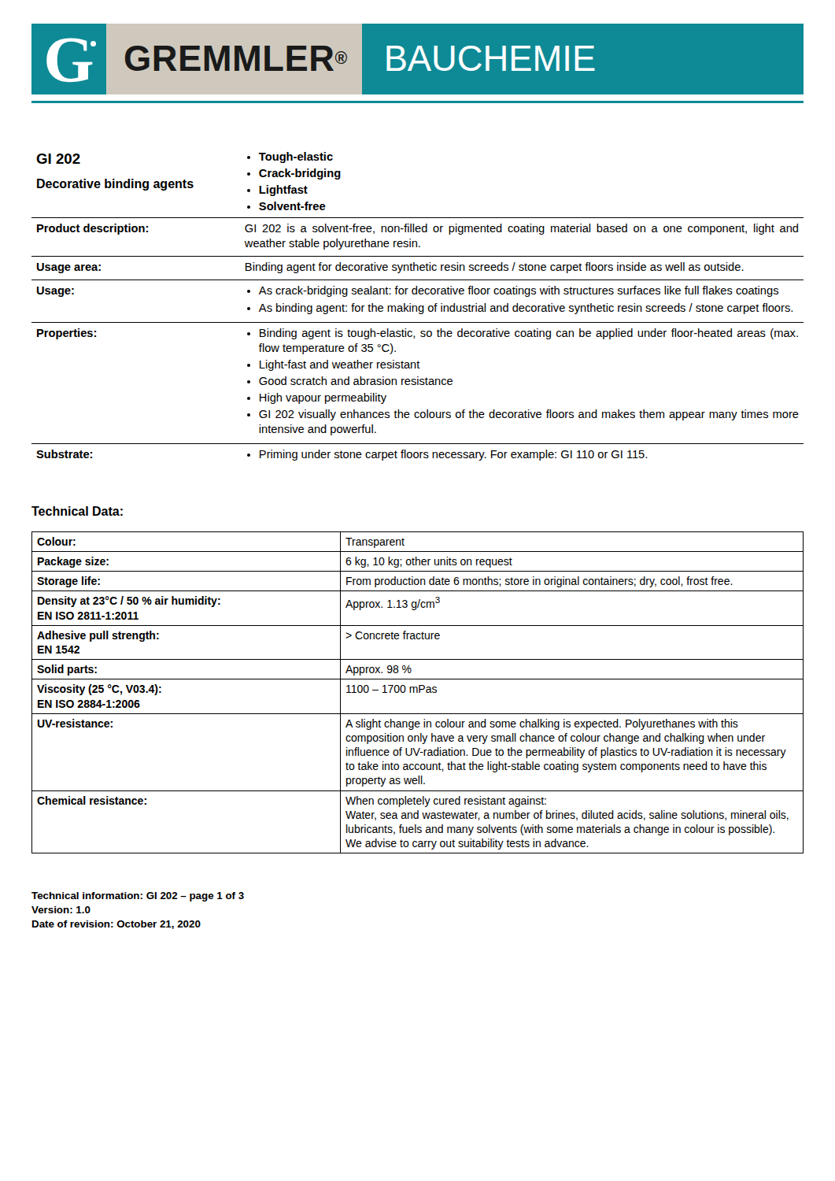G
GREMMLER®
BAUCHEMIE
| GI 202 Decorative binding agents | Tough-elastic Crack-bridging Lightfast Solvent-free |
| Product description: | GI 202 is a solvent-free, non-filled or pigmented coating material based on a one component, light and weather stable polyurethane resin. |
| Usage area: | Binding agent for decorative synthetic resin screeds / stone carpet floors inside as well as outside. |
| Usage: | As crack-bridging sealant: for decorative floor coatings with structures surfaces like full flakes coatings As binding agent: for the making of industrial and decorative synthetic resin screeds / stone carpet floors. |
| Properties: | Binding agent is tough-elastic, so the decorative coating can be applied under floor-heated areas (max. flow temperature of 35 °C). Light-fast and weather resistant Good scratch and abrasion resistance High vapour permeability GI 202 visually enhances the colours of the decorative floors and makes them appear many times more intensive and powerful. |
| Substrate: | Priming under stone carpet floors necessary. For example: GI 110 or GI 115. |
Technical Data:
| Colour: | Transparent |
| Package size: | 6 kg, 10 kg; other units on request |
| Storage life: | From production date 6 months; store in original containers; dry, cool, frost free. |
| Density at 23°C / 50 % air humidity: EN ISO 2811-1:2011 | Approx. 1.13 g/cm 3 |
| Adhesive pull strength: EN 1542 | > Concrete fracture |
| Solid parts: | Approx. 98 % |
| Viscosity (25 °C, V03.4): EN ISO 2884-1:2006 | 1100 – 1700 mPas |
| UV-resistance: | A slight change in colour and some chalking is expected. Polyurethanes with this composition only have a very small chance of colour change and chalking when under influence of UV-radiation. Due to the permeability of plastics to UV-radiation it is necessary to take into account, that the light-stable coating system components need to have this property as well. |
| Chemical resistance: | When completely cured resistant against: Water, sea and wastewater, a number of brines, diluted acids, saline solutions, mineral oils, lubricants, fuels and many solvents (with some materials a change in colour is possible). We advise to carry out suitability tests in advance. |
Technical information: GI 202 – page 1 of 3
Version: 1.0
Date of revision: October 21, 2020